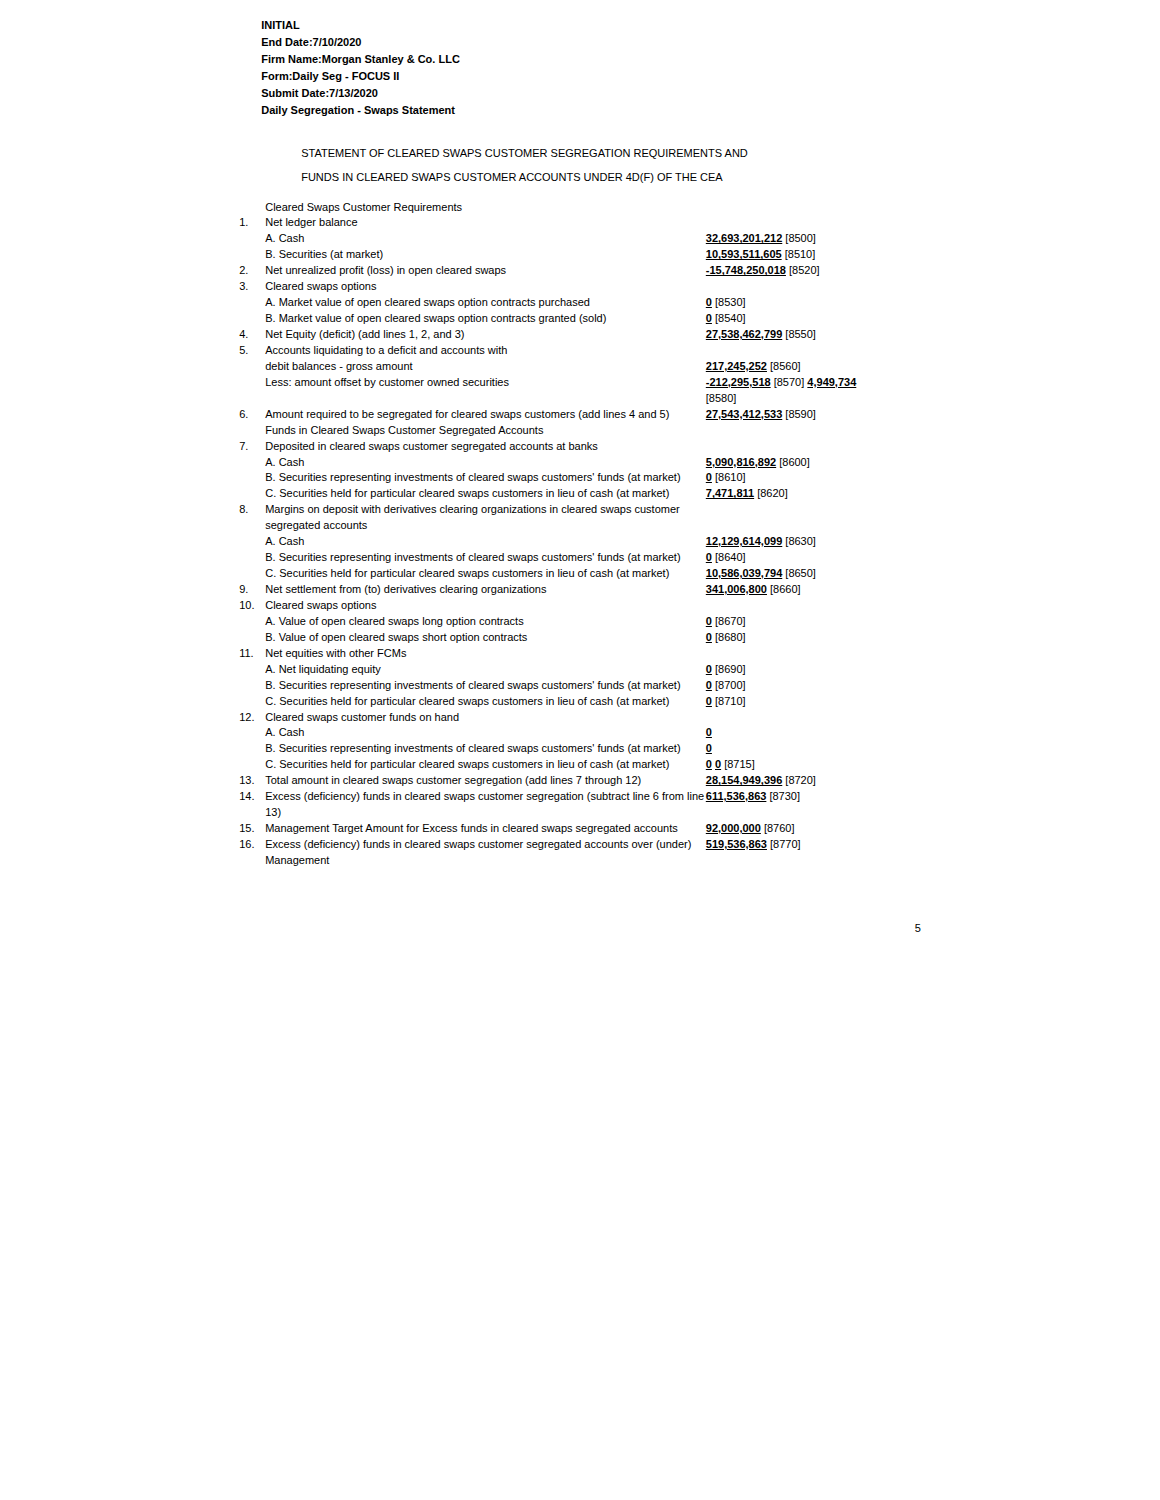INITIAL
End Date:7/10/2020
Firm Name:Morgan Stanley & Co. LLC
Form:Daily Seg - FOCUS II
Submit Date:7/13/2020
Daily Segregation - Swaps Statement
STATEMENT OF CLEARED SWAPS CUSTOMER SEGREGATION REQUIREMENTS AND
FUNDS IN CLEARED SWAPS CUSTOMER ACCOUNTS UNDER 4D(F) OF THE CEA
| | Cleared Swaps Customer Requirements | |
| 1. | Net ledger balance | |
| | A. Cash | 32,693,201,212 [8500] |
| | B. Securities (at market) | 10,593,511,605 [8510] |
| 2. | Net unrealized profit (loss) in open cleared swaps | -15,748,250,018 [8520] |
| 3. | Cleared swaps options | |
| | A. Market value of open cleared swaps option contracts purchased | 0 [8530] |
| | B. Market value of open cleared swaps option contracts granted (sold) | 0 [8540] |
| 4. | Net Equity (deficit) (add lines 1, 2, and 3) | 27,538,462,799 [8550] |
| 5. | Accounts liquidating to a deficit and accounts with | |
| | debit balances - gross amount | 217,245,252 [8560] |
| | Less: amount offset by customer owned securities | -212,295,518 [8570] 4,949,734 [8580] |
| 6. | Amount required to be segregated for cleared swaps customers (add lines 4 and 5) | 27,543,412,533 [8590] |
| | Funds in Cleared Swaps Customer Segregated Accounts | |
| 7. | Deposited in cleared swaps customer segregated accounts at banks | |
| | A. Cash | 5,090,816,892 [8600] |
| | B. Securities representing investments of cleared swaps customers' funds (at market) | 0 [8610] |
| | C. Securities held for particular cleared swaps customers in lieu of cash (at market) | 7,471,811 [8620] |
| 8. | Margins on deposit with derivatives clearing organizations in cleared swaps customer segregated accounts | |
| | A. Cash | 12,129,614,099 [8630] |
| | B. Securities representing investments of cleared swaps customers' funds (at market) | 0 [8640] |
| | C. Securities held for particular cleared swaps customers in lieu of cash (at market) | 10,586,039,794 [8650] |
| 9. | Net settlement from (to) derivatives clearing organizations | 341,006,800 [8660] |
| 10. | Cleared swaps options | |
| | A. Value of open cleared swaps long option contracts | 0 [8670] |
| | B. Value of open cleared swaps short option contracts | 0 [8680] |
| 11. | Net equities with other FCMs | |
| | A. Net liquidating equity | 0 [8690] |
| | B. Securities representing investments of cleared swaps customers' funds (at market) | 0 [8700] |
| | C. Securities held for particular cleared swaps customers in lieu of cash (at market) | 0 [8710] |
| 12. | Cleared swaps customer funds on hand | |
| | A. Cash | 0 |
| | B. Securities representing investments of cleared swaps customers' funds (at market) | 0 |
| | C. Securities held for particular cleared swaps customers in lieu of cash (at market) | 0 0 [8715] |
| 13. | Total amount in cleared swaps customer segregation (add lines 7 through 12) | 28,154,949,396 [8720] |
| 14. | Excess (deficiency) funds in cleared swaps customer segregation (subtract line 6 from line 13) | 611,536,863 [8730] |
| 15. | Management Target Amount for Excess funds in cleared swaps segregated accounts | 92,000,000 [8760] |
| 16. | Excess (deficiency) funds in cleared swaps customer segregated accounts over (under) Management | 519,536,863 [8770] |
5